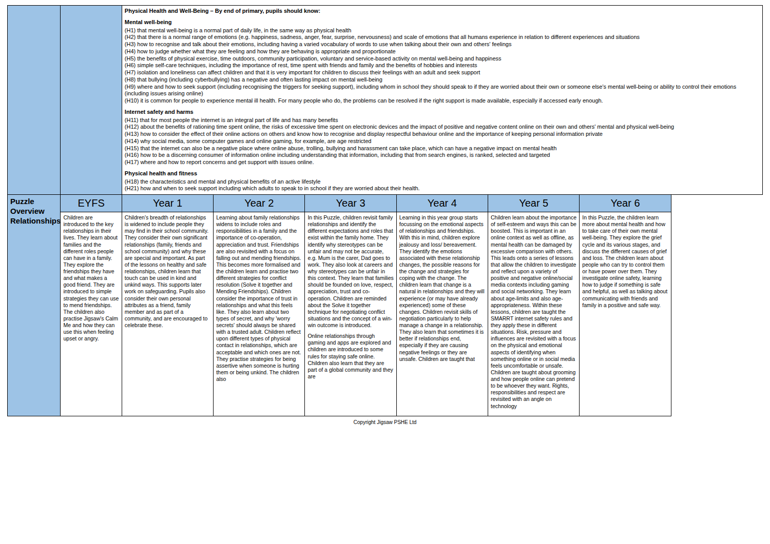| | | Physical Health and Well-Being – By end of primary, pupils should know: Mental well-being (H1) that mental well-being is a normal part of daily life, in the same way as physical health (H2) that there is a normal range of emotions (e.g. happiness, sadness, anger, fear, surprise, nervousness) and scale of emotions that all humans experience in relation to different experiences and situations (H3) how to recognise and talk about their emotions, including having a varied vocabulary of words to use when talking about their own and others' feelings (H4) how to judge whether what they are feeling and how they are behaving is appropriate and proportionate (H5) the benefits of physical exercise, time outdoors, community participation, voluntary and service-based activity on mental well-being and happiness (H6) simple self-care techniques, including the importance of rest, time spent with friends and family and the benefits of hobbies and interests (H7) isolation and loneliness can affect children and that it is very important for children to discuss their feelings with an adult and seek support (H8) that bullying (including cyberbullying) has a negative and often lasting impact on mental well-being (H9) where and how to seek support (including recognising the triggers for seeking support), including whom in school they should speak to if they are worried about their own or someone else's mental well-being or ability to control their emotions (including issues arising online) (H10) it is common for people to experience mental ill health. For many people who do, the problems can be resolved if the right support is made available, especially if accessed early enough. Internet safety and harms (H11) that for most people the internet is an integral part of life and has many benefits (H12) about the benefits of rationing time spent online, the risks of excessive time spent on electronic devices and the impact of positive and negative content online on their own and others' mental and physical well-being (H13) how to consider the effect of their online actions on others and know how to recognise and display respectful behaviour online and the importance of keeping personal information private (H14) why social media, some computer games and online gaming, for example, are age restricted (H15) that the internet can also be a negative place where online abuse, trolling, bullying and harassment can take place, which can have a negative impact on mental health (H16) how to be a discerning consumer of information online including understanding that information, including that from search engines, is ranked, selected and targeted (H17) where and how to report concerns and get support with issues online. Physical health and fitness (H18) the characteristics and mental and physical benefits of an active lifestyle (H21) how and when to seek support including which adults to speak to in school if they are worried about their health. |
| Puzzle Overview Relationships | EYFS | Year 1 | Year 2 | Year 3 | Year 4 | Year 5 | Year 6 | |
| Children are introduced to the key relationships in their lives. They learn about families and the different roles people can have in a family. They explore the friendships they have and what makes a good friend. They are introduced to simple strategies they can use to mend friendships. The children also practise Jigsaw's Calm Me and how they can use this when feeling upset or angry. | Children's breadth of relationships is widened to include people they may find in their school community. They consider their own significant relationships (family, friends and school community) and why these are special and important. As part of the lessons on healthy and safe relationships, children learn that touch can be used in kind and unkind ways. This supports later work on safeguarding. Pupils also consider their own personal attributes as a friend, family member and as part of a community, and are encouraged to celebrate these. | Learning about family relationships widens to include roles and responsibilities in a family and the importance of co-operation, appreciation and trust. Friendships are also revisited with a focus on falling out and mending friendships. This becomes more formalised and the children learn and practise two different strategies for conflict resolution (Solve it together and Mending Friendships). Children consider the importance of trust in relationships and what this feels like. They also learn about two types of secret, and why 'worry secrets' should always be shared with a trusted adult. Children reflect upon different types of physical contact in relationships, which are acceptable and which ones are not. They practise strategies for being assertive when someone is hurting them or being unkind. The children also | In this Puzzle, children revisit family relationships and identify the different expectations and roles that exist within the family home. They identify why stereotypes can be unfair and may not be accurate, e.g. Mum is the carer, Dad goes to work. They also look at careers and why stereotypes can be unfair in this context. They learn that families should be founded on love, respect, appreciation, trust and co-operation. Children are reminded about the Solve it together technique for negotiating conflict situations and the concept of a win-win outcome is introduced. Online relationships through gaming and apps are explored and children are introduced to some rules for staying safe online. Children also learn that they are part of a global community and they are | Learning in this year group starts focussing on the emotional aspects of relationships and friendships. With this in mind, children explore jealousy and loss/ bereavement. They identify the emotions associated with these relationship changes, the possible reasons for the change and strategies for coping with the change. The children learn that change is a natural in relationships and they will experience (or may have already experienced) some of these changes. Children revisit skills of negotiation particularly to help manage a change in a relationship. They also learn that sometimes it is better if relationships end, especially if they are causing negative feelings or they are unsafe. Children are taught that | Children learn about the importance of self-esteem and ways this can be boosted. This is important in an online context as well as offline, as mental health can be damaged by excessive comparison with others. This leads onto a series of lessons that allow the children to investigate and reflect upon a variety of positive and negative online/social media contexts including gaming and social networking. They learn about age-limits and also age-appropriateness. Within these lessons, children are taught the SMARRT internet safety rules and they apply these in different situations. Risk, pressure and influences are revisited with a focus on the physical and emotional aspects of identifying when something online or in social media feels uncomfortable or unsafe. Children are taught about grooming and how people online can pretend to be whoever they want. Rights, responsibilities and respect are revisited with an angle on technology | In this Puzzle, the children learn more about mental health and how to take care of their own mental well-being. They explore the grief cycle and its various stages, and discuss the different causes of grief and loss. The children learn about people who can try to control them or have power over them. They investigate online safety, learning how to judge if something is safe and helpful, as well as talking about communicating with friends and family in a positive and safe way. | |
Copyright Jigsaw PSHE Ltd